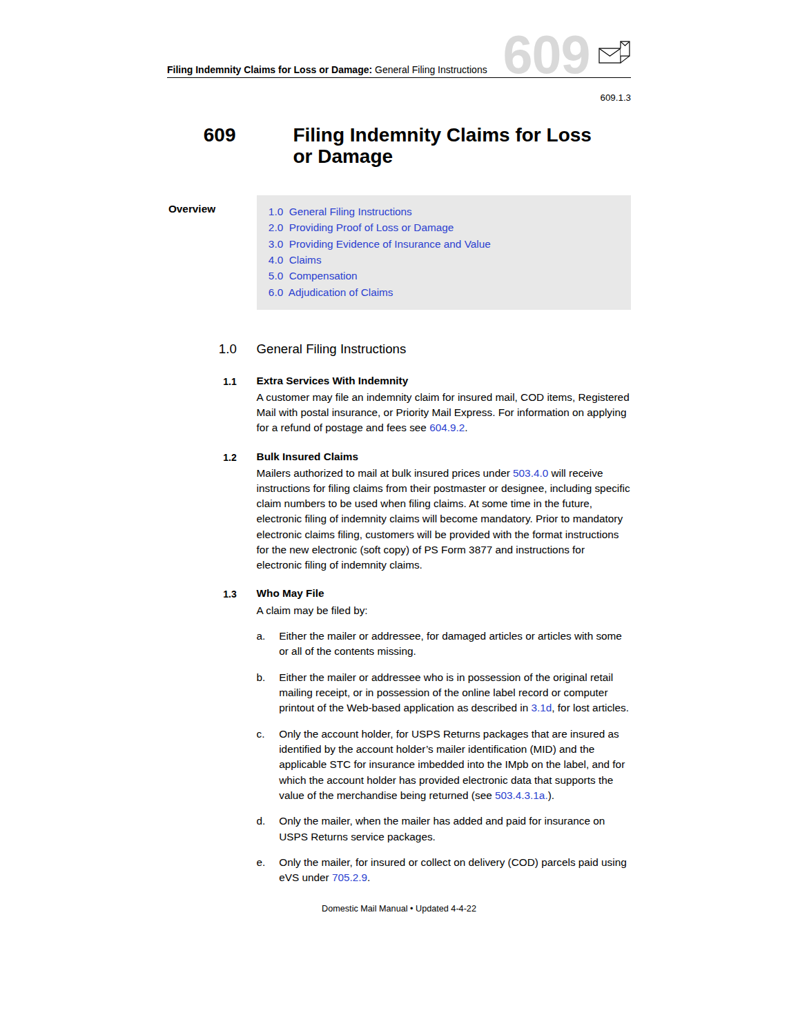Filing Indemnity Claims for Loss or Damage: General Filing Instructions
609
609.1.3
609
Filing Indemnity Claims for Loss
or Damage
Overview
1.0 General Filing Instructions
2.0 Providing Proof of Loss or Damage
3.0 Providing Evidence of Insurance and Value
4.0 Claims
5.0 Compensation
6.0 Adjudication of Claims
1.0
General Filing Instructions
1.1
Extra Services With Indemnity
A customer may file an indemnity claim for insured mail, COD items, Registered Mail with postal insurance, or Priority Mail Express. For information on applying for a refund of postage and fees see 604.9.2.
1.2
Bulk Insured Claims
Mailers authorized to mail at bulk insured prices under 503.4.0 will receive instructions for filing claims from their postmaster or designee, including specific claim numbers to be used when filing claims. At some time in the future, electronic filing of indemnity claims will become mandatory. Prior to mandatory electronic claims filing, customers will be provided with the format instructions for the new electronic (soft copy) of PS Form 3877 and instructions for electronic filing of indemnity claims.
1.3
Who May File
A claim may be filed by:
a. Either the mailer or addressee, for damaged articles or articles with some or all of the contents missing.
b. Either the mailer or addressee who is in possession of the original retail mailing receipt, or in possession of the online label record or computer printout of the Web-based application as described in 3.1d, for lost articles.
c. Only the account holder, for USPS Returns packages that are insured as identified by the account holder’s mailer identification (MID) and the applicable STC for insurance imbedded into the IMpb on the label, and for which the account holder has provided electronic data that supports the value of the merchandise being returned (see 503.4.3.1a.).
d. Only the mailer, when the mailer has added and paid for insurance on USPS Returns service packages.
e. Only the mailer, for insured or collect on delivery (COD) parcels paid using eVS under 705.2.9.
Domestic Mail Manual • Updated 4-4-22